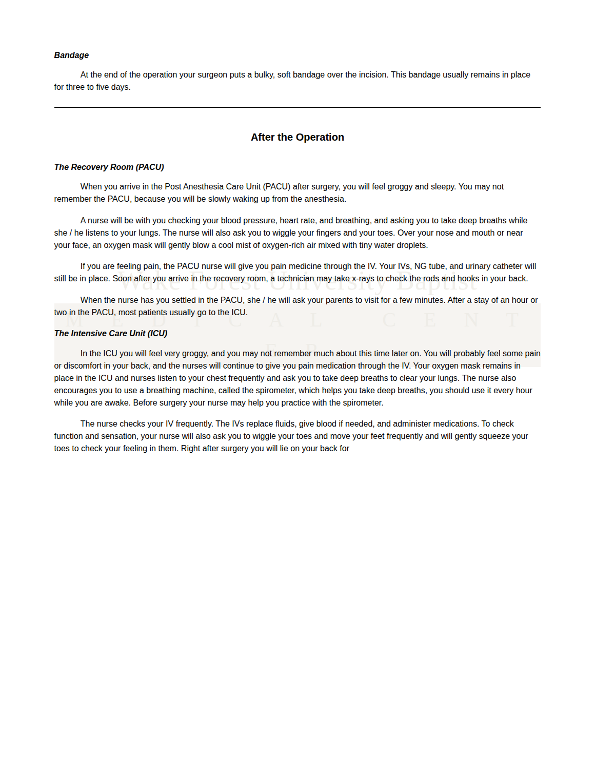Wake Forest University Baptist
M E D I C A L C E N T E R
Bandage
At the end of the operation your surgeon puts a bulky, soft bandage over the incision. This bandage usually remains in place for three to five days.
After the Operation
The Recovery Room (PACU)
When you arrive in the Post Anesthesia Care Unit (PACU) after surgery, you will feel groggy and sleepy. You may not remember the PACU, because you will be slowly waking up from the anesthesia.
A nurse will be with you checking your blood pressure, heart rate, and breathing, and asking you to take deep breaths while she / he listens to your lungs. The nurse will also ask you to wiggle your fingers and your toes. Over your nose and mouth or near your face, an oxygen mask will gently blow a cool mist of oxygen-rich air mixed with tiny water droplets.
If you are feeling pain, the PACU nurse will give you pain medicine through the IV. Your IVs, NG tube, and urinary catheter will still be in place. Soon after you arrive in the recovery room, a technician may take x-rays to check the rods and hooks in your back.
When the nurse has you settled in the PACU, she / he will ask your parents to visit for a few minutes. After a stay of an hour or two in the PACU, most patients usually go to the ICU.
The Intensive Care Unit (ICU)
In the ICU you will feel very groggy, and you may not remember much about this time later on. You will probably feel some pain or discomfort in your back, and the nurses will continue to give you pain medication through the IV. Your oxygen mask remains in place in the ICU and nurses listen to your chest frequently and ask you to take deep breaths to clear your lungs. The nurse also encourages you to use a breathing machine, called the spirometer, which helps you take deep breaths, you should use it every hour while you are awake. Before surgery your nurse may help you practice with the spirometer.
The nurse checks your IV frequently. The IVs replace fluids, give blood if needed, and administer medications. To check function and sensation, your nurse will also ask you to wiggle your toes and move your feet frequently and will gently squeeze your toes to check your feeling in them. Right after surgery you will lie on your back for